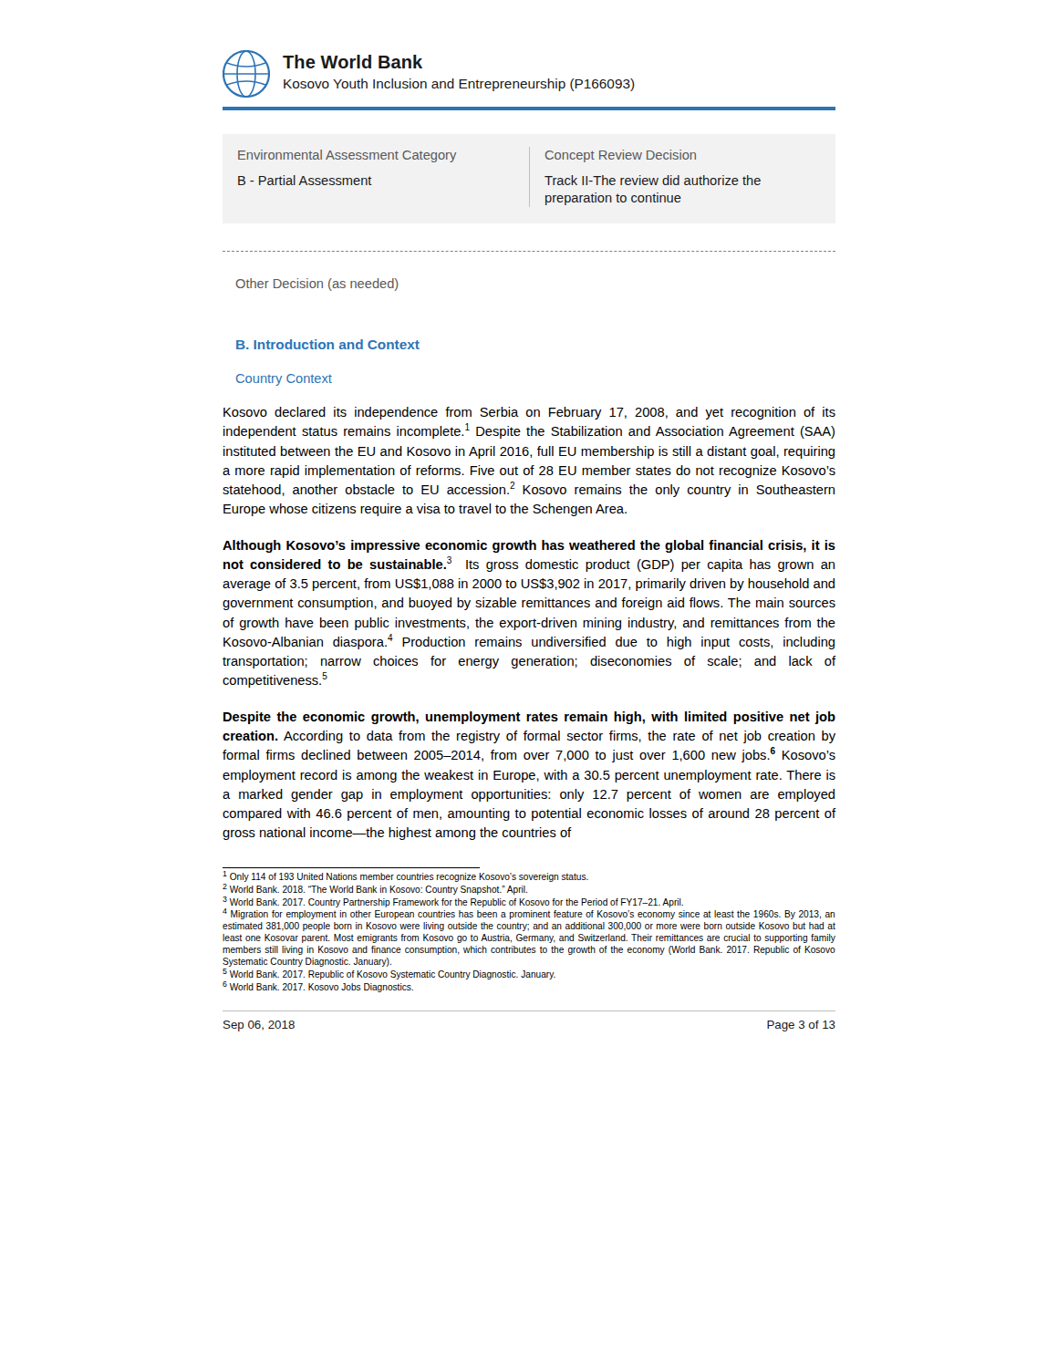The World Bank
Kosovo Youth Inclusion and Entrepreneurship (P166093)
Environmental Assessment Category
B - Partial Assessment
Concept Review Decision
Track II-The review did authorize the preparation to continue
Other Decision (as needed)
B. Introduction and Context
Country Context
Kosovo declared its independence from Serbia on February 17, 2008, and yet recognition of its independent status remains incomplete.1 Despite the Stabilization and Association Agreement (SAA) instituted between the EU and Kosovo in April 2016, full EU membership is still a distant goal, requiring a more rapid implementation of reforms. Five out of 28 EU member states do not recognize Kosovo’s statehood, another obstacle to EU accession.2 Kosovo remains the only country in Southeastern Europe whose citizens require a visa to travel to the Schengen Area.
Although Kosovo’s impressive economic growth has weathered the global financial crisis, it is not considered to be sustainable.3 Its gross domestic product (GDP) per capita has grown an average of 3.5 percent, from US$1,088 in 2000 to US$3,902 in 2017, primarily driven by household and government consumption, and buoyed by sizable remittances and foreign aid flows. The main sources of growth have been public investments, the export-driven mining industry, and remittances from the Kosovo-Albanian diaspora.4 Production remains undiversified due to high input costs, including transportation; narrow choices for energy generation; diseconomies of scale; and lack of competitiveness.5
Despite the economic growth, unemployment rates remain high, with limited positive net job creation. According to data from the registry of formal sector firms, the rate of net job creation by formal firms declined between 2005–2014, from over 7,000 to just over 1,600 new jobs.6 Kosovo’s employment record is among the weakest in Europe, with a 30.5 percent unemployment rate. There is a marked gender gap in employment opportunities: only 12.7 percent of women are employed compared with 46.6 percent of men, amounting to potential economic losses of around 28 percent of gross national income—the highest among the countries of
1 Only 114 of 193 United Nations member countries recognize Kosovo’s sovereign status.
2 World Bank. 2018. “The World Bank in Kosovo: Country Snapshot.” April.
3 World Bank. 2017. Country Partnership Framework for the Republic of Kosovo for the Period of FY17–21. April.
4 Migration for employment in other European countries has been a prominent feature of Kosovo’s economy since at least the 1960s. By 2013, an estimated 381,000 people born in Kosovo were living outside the country; and an additional 300,000 or more were born outside Kosovo but had at least one Kosovar parent. Most emigrants from Kosovo go to Austria, Germany, and Switzerland. Their remittances are crucial to supporting family members still living in Kosovo and finance consumption, which contributes to the growth of the economy (World Bank. 2017. Republic of Kosovo Systematic Country Diagnostic. January).
5 World Bank. 2017. Republic of Kosovo Systematic Country Diagnostic. January.
6 World Bank. 2017. Kosovo Jobs Diagnostics.
Sep 06, 2018
Page 3 of 13